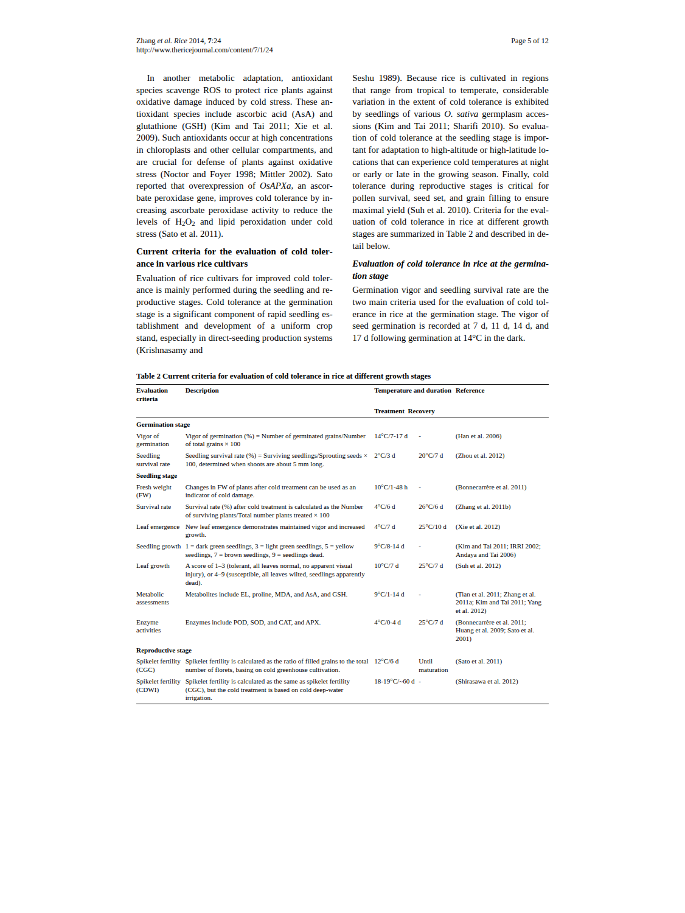Zhang et al. Rice 2014, 7:24
http://www.thericejournal.com/content/7/1/24
Page 5 of 12
In another metabolic adaptation, antioxidant species scavenge ROS to protect rice plants against oxidative damage induced by cold stress. These antioxidant species include ascorbic acid (AsA) and glutathione (GSH) (Kim and Tai 2011; Xie et al. 2009). Such antioxidants occur at high concentrations in chloroplasts and other cellular compartments, and are crucial for defense of plants against oxidative stress (Noctor and Foyer 1998; Mittler 2002). Sato reported that overexpression of OsAPXa, an ascorbate peroxidase gene, improves cold tolerance by increasing ascorbate peroxidase activity to reduce the levels of H2O2 and lipid peroxidation under cold stress (Sato et al. 2011).
Current criteria for the evaluation of cold tolerance in various rice cultivars
Evaluation of rice cultivars for improved cold tolerance is mainly performed during the seedling and reproductive stages. Cold tolerance at the germination stage is a significant component of rapid seedling establishment and development of a uniform crop stand, especially in direct-seeding production systems (Krishnasamy and
Seshu 1989). Because rice is cultivated in regions that range from tropical to temperate, considerable variation in the extent of cold tolerance is exhibited by seedlings of various O. sativa germplasm accessions (Kim and Tai 2011; Sharifi 2010). So evaluation of cold tolerance at the seedling stage is important for adaptation to high-altitude or high-latitude locations that can experience cold temperatures at night or early or late in the growing season. Finally, cold tolerance during reproductive stages is critical for pollen survival, seed set, and grain filling to ensure maximal yield (Suh et al. 2010). Criteria for the evaluation of cold tolerance in rice at different growth stages are summarized in Table 2 and described in detail below.
Evaluation of cold tolerance in rice at the germination stage
Germination vigor and seedling survival rate are the two main criteria used for the evaluation of cold tolerance in rice at the germination stage. The vigor of seed germination is recorded at 7 d, 11 d, 14 d, and 17 d following germination at 14°C in the dark.
Table 2 Current criteria for evaluation of cold tolerance in rice at different growth stages
| Evaluation criteria | Description | Temperature and duration | Reference |
| --- | --- | --- | --- |
| | | Treatment Recovery | |
| Germination stage |
| Vigor of germination | Vigor of germination (%) = Number of germinated grains/Number of total grains × 100 | 14°C/7-17 d | - | (Han et al. 2006) |
| Seedling survival rate | Seedling survival rate (%) = Surviving seedlings/Sprouting seeds × 100, determined when shoots are about 5 mm long. | 2°C/3 d | 20°C/7 d | (Zhou et al. 2012) |
| Seedling stage |
| Fresh weight (FW) | Changes in FW of plants after cold treatment can be used as an indicator of cold damage. | 10°C/1-48 h | - | (Bonnecarrère et al. 2011) |
| Survival rate | Survival rate (%) after cold treatment is calculated as the Number of surviving plants/Total number plants treated × 100 | 4°C/6 d | 26°C/6 d | (Zhang et al. 2011b) |
| Leaf emergence | New leaf emergence demonstrates maintained vigor and increased growth. | 4°C/7 d | 25°C/10 d | (Xie et al. 2012) |
| Seedling growth | 1 = dark green seedlings, 3 = light green seedlings, 5 = yellow seedlings, 7 = brown seedlings, 9 = seedlings dead. | 9°C/8-14 d | - | (Kim and Tai 2011; IRRI 2002; Andaya and Tai 2006) |
| Leaf growth | A score of 1–3 (tolerant, all leaves normal, no apparent visual injury), or 4–9 (susceptible, all leaves wilted, seedlings apparently dead). | 10°C/7 d | 25°C/7 d | (Suh et al. 2012) |
| Metabolic assessments | Metabolites include EL, proline, MDA, and AsA, and GSH. | 9°C/1-14 d | - | (Tian et al. 2011; Zhang et al. 2011a; Kim and Tai 2011; Yang et al. 2012) |
| Enzyme activities | Enzymes include POD, SOD, and CAT, and APX. | 4°C/0-4 d | 25°C/7 d | (Bonnecarrère et al. 2011; Huang et al. 2009; Sato et al. 2001) |
| Reproductive stage |
| Spikelet fertility (CGC) | Spikelet fertility is calculated as the ratio of filled grains to the total number of florets, basing on cold greenhouse cultivation. | 12°C/6 d | Until maturation | (Sato et al. 2011) |
| Spikelet fertility (CDWI) | Spikelet fertility is calculated as the same as spikelet fertility (CGC), but the cold treatment is based on cold deep-water irrigation. | 18-19°C/~60 d | - | (Shirasawa et al. 2012) |